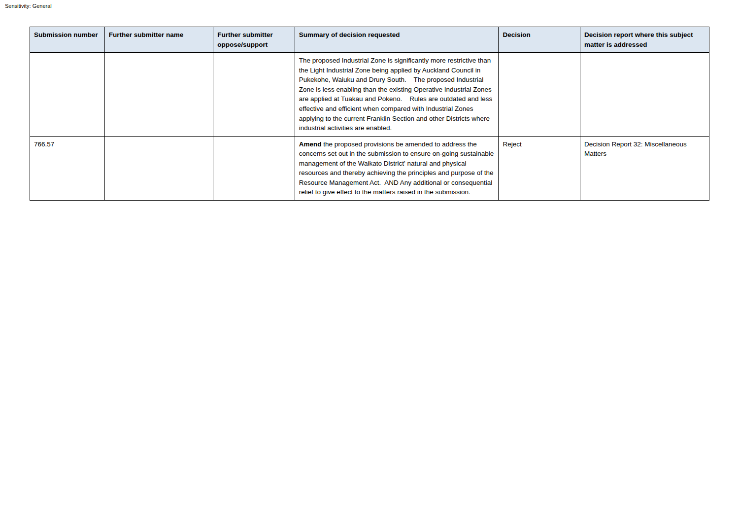Sensitivity: General
| Submission number | Further submitter name | Further submitter oppose/support | Summary of decision requested | Decision | Decision report where this subject matter is addressed |
| --- | --- | --- | --- | --- | --- |
| | | | The proposed Industrial Zone is significantly more restrictive than the Light Industrial Zone being applied by Auckland Council in Pukekohe, Waiuku and Drury South. The proposed Industrial Zone is less enabling than the existing Operative Industrial Zones are applied at Tuakau and Pokeno. Rules are outdated and less effective and efficient when compared with Industrial Zones applying to the current Franklin Section and other Districts where industrial activities are enabled. | | |
| 766.57 | | | Amend the proposed provisions be amended to address the concerns set out in the submission to ensure on-going sustainable management of the Waikato District' natural and physical resources and thereby achieving the principles and purpose of the Resource Management Act. AND Any additional or consequential relief to give effect to the matters raised in the submission. | Reject | Decision Report 32: Miscellaneous Matters |